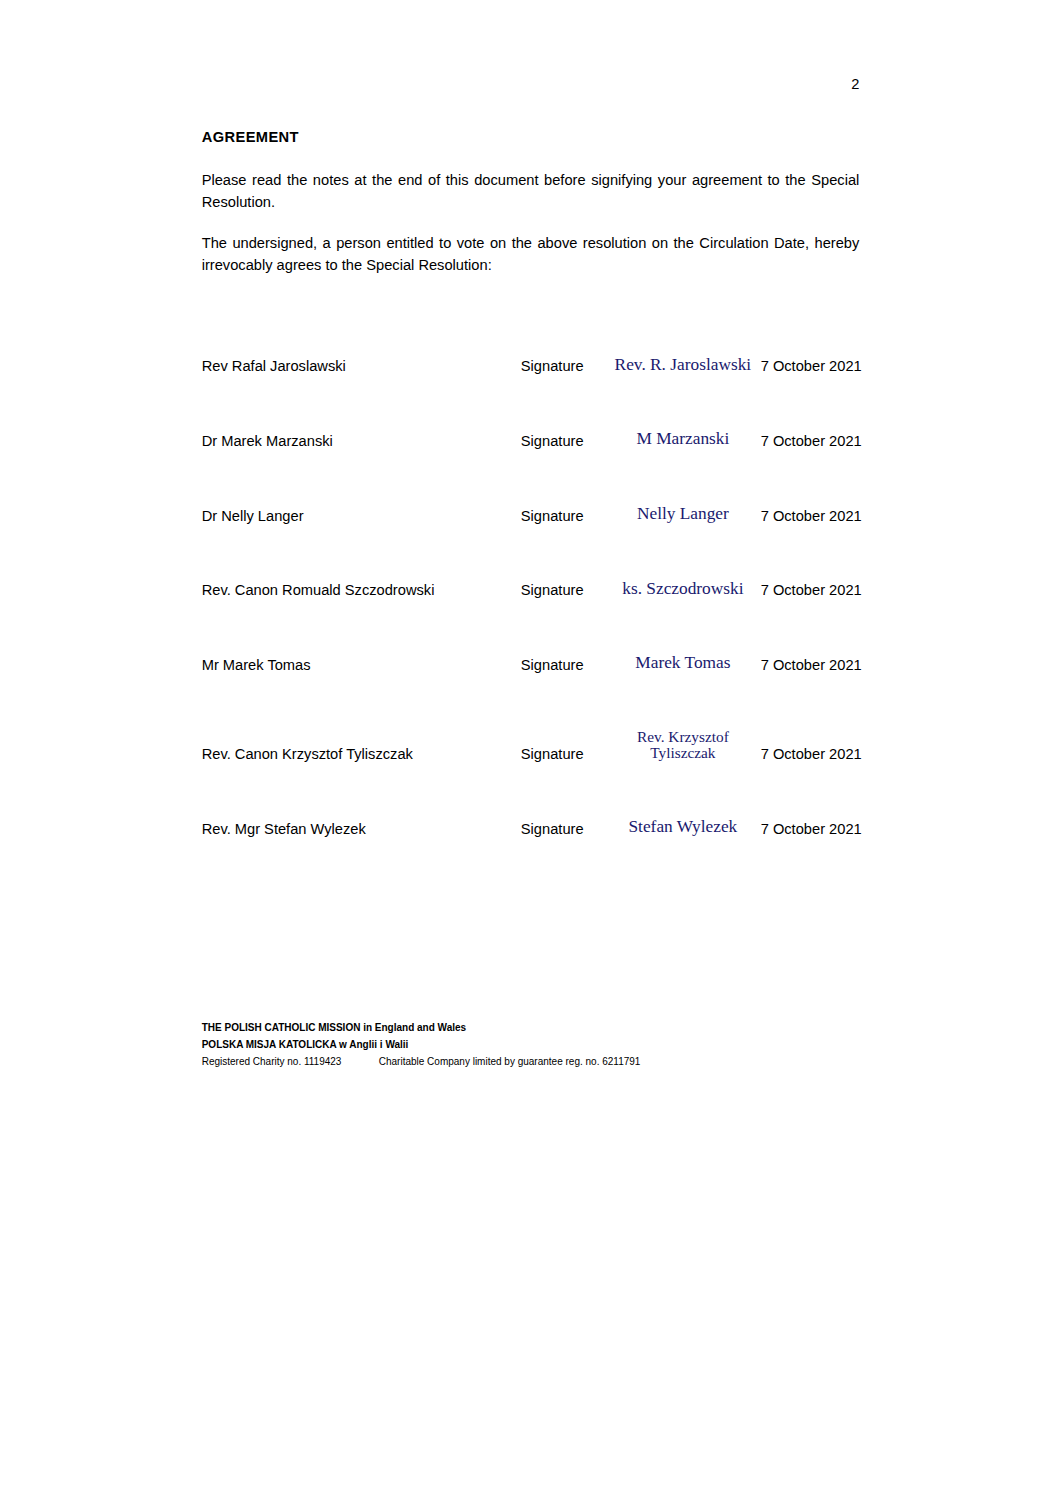2
AGREEMENT
Please read the notes at the end of this document before signifying your agreement to the Special Resolution.
The undersigned, a person entitled to vote on the above resolution on the Circulation Date, hereby irrevocably agrees to the Special Resolution:
Rev Rafal Jaroslawski
Signature
Rev. R. Jaroslawski
7 October 2021
Dr Marek Marzanski
Signature
M Marzanski
7 October 2021
Dr Nelly Langer
Signature
Nelly Langer
7 October 2021
Rev. Canon Romuald Szczodrowski
Signature
ks. Szczodrowski
7 October 2021
Mr Marek Tomas
Signature
Marek Tomas
7 October 2021
Rev. Canon Krzysztof Tyliszczak
Signature
Rev. Krzysztof
Tyliszczak
7 October 2021
Rev. Mgr Stefan Wylezek
Signature
Stefan Wylezek
7 October 2021
THE POLISH CATHOLIC MISSION in England and Wales
POLSKA MISJA KATOLICKA w Anglii i Walii
Registered Charity no. 1119423 Charitable Company limited by guarantee reg. no. 6211791